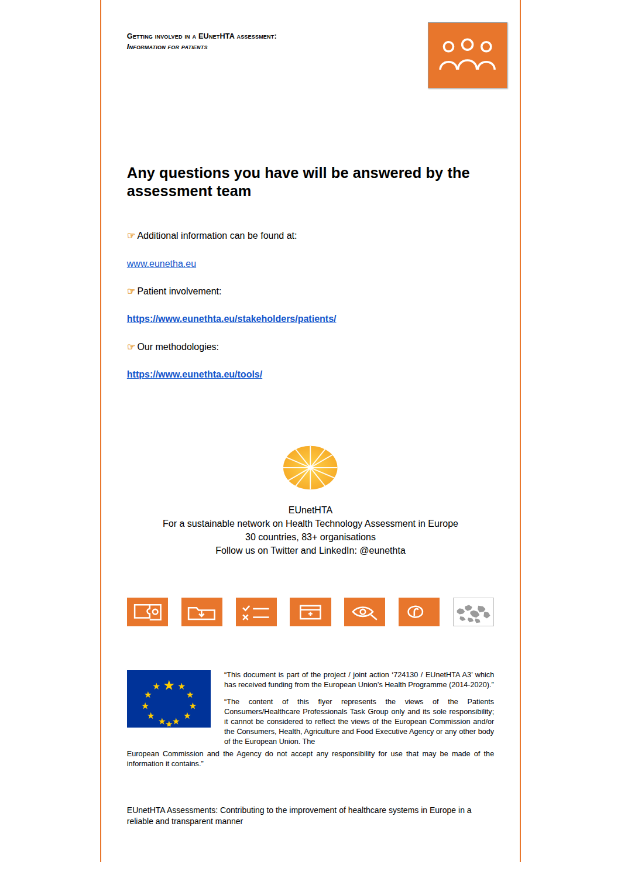Getting involved in a EUnetHTA assessment:
Information for patients
Any questions you have will be answered by the assessment team
☞Additional information can be found at:
www.eunetha.eu
☞Patient involvement:
https://www.eunethta.eu/stakeholders/patients/
☞Our methodologies:
https://www.eunethta.eu/tools/
EUnetHTA
For a sustainable network on Health Technology Assessment in Europe
30 countries, 83+ organisations
Follow us on Twitter and LinkedIn: @eunethta
“This document is part of the project / joint action ‘724130 / EUnetHTA A3’ which has received funding from the European Union’s Health Programme (2014-2020).”
“The content of this flyer represents the views of the Patients Consumers/Healthcare Professionals Task Group only and its sole responsibility; it cannot be considered to reflect the views of the European Commission and/or the Consumers, Health, Agriculture and Food Executive Agency or any other body of the European Union. The
European Commission and the Agency do not accept any responsibility for use that may be made of the information it contains.”
EUnetHTA Assessments: Contributing to the improvement of healthcare systems in Europe in a reliable and transparent manner